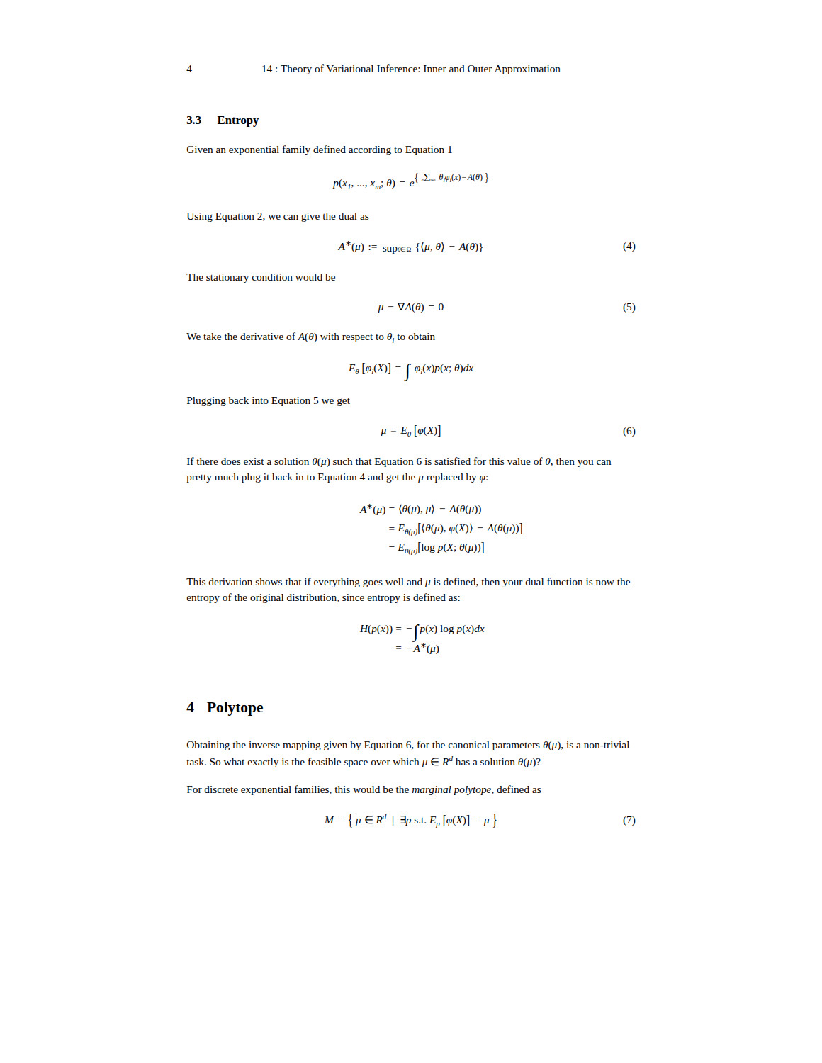4
14 : Theory of Variational Inference: Inner and Outer Approximation
3.3 Entropy
Given an exponential family defined according to Equation 1
p(x 1, ..., xm; θ) = e { dΣi=1 θiφi(x)−A(θ) }
Using Equation 2, we can give the dual as
A∗(μ) := sup θ∈Ω {⟨μ, θ⟩ − A(θ)} (4)
The stationary condition would be
μ − ∇A(θ) = 0 (5)
We take the derivative of A(θ) with respect to θi to obtain
Eθ [φi(X)] = ∫ φi(x) p(x; θ) dx
Plugging back into Equation 5 we get
μ = Eθ [φ(X)] (6)
If there does exist a solution θ(μ) such that Equation 6 is satisfied for this value of θ, then you can pretty much plug it back in to Equation 4 and get the μ replaced by φ:
A∗(μ)
=
⟨θ(μ), μ⟩ − A(θ(μ))
=
Eθ(μ)[⟨θ(μ), φ(X)⟩ − A(θ(μ))]
=
Eθ(μ)[log p(X; θ(μ))]
This derivation shows that if everything goes well and μ is defined, then your dual function is now the entropy of the original distribution, since entropy is defined as:
H(p(x))
=
−∫p(x) log p(x) dx
=
−A∗(μ)
4 Polytope
Obtaining the inverse mapping given by Equation 6, for the canonical parameters θ(μ), is a non-trivial task. So what exactly is the feasible space over which μ ∈ Rd has a solution θ(μ)?
For discrete exponential families, this would be the marginal polytope, defined as
M = { μ ∈ Rd | ∃p s.t. Ep [φ(X)] = μ } (7)